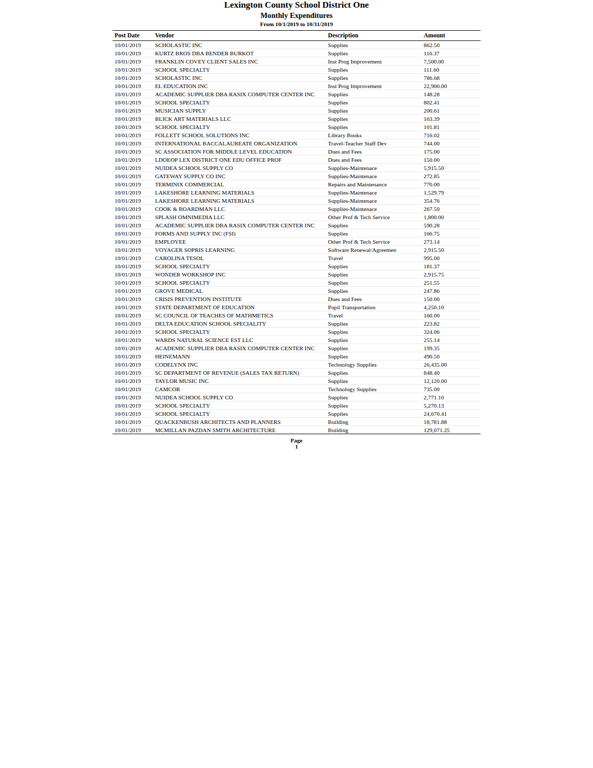Lexington County School District One
Monthly Expenditures
From 10/1/2019 to 10/31/2019
| Post Date | Vendor | Description | Amount |
| --- | --- | --- | --- |
| 10/01/2019 | SCHOLASTIC INC | Supplies | 862.50 |
| 10/01/2019 | KURTZ BROS DBA BENDER BURKOT | Supplies | 116.37 |
| 10/01/2019 | FRANKLIN COVEY CLIENT SALES INC | Inst Prog Improvement | 7,500.00 |
| 10/01/2019 | SCHOOL SPECIALTY | Supplies | 111.60 |
| 10/01/2019 | SCHOLASTIC INC | Supplies | 786.68 |
| 10/01/2019 | EL EDUCATION INC | Inst Prog Improvement | 22,900.00 |
| 10/01/2019 | ACADEMIC SUPPLIER DBA RASIX COMPUTER CENTER INC | Supplies | 148.28 |
| 10/01/2019 | SCHOOL SPECIALTY | Supplies | 802.41 |
| 10/01/2019 | MUSICIAN SUPPLY | Supplies | 200.61 |
| 10/01/2019 | BLICK ART MATERIALS LLC | Supplies | 163.39 |
| 10/01/2019 | SCHOOL SPECIALTY | Supplies | 101.81 |
| 10/01/2019 | FOLLETT SCHOOL SOLUTIONS INC | Library Books | 716.02 |
| 10/01/2019 | INTERNATIONAL BACCALAUREATE ORGANIZATION | Travel-Teacher Staff Dev | 744.00 |
| 10/01/2019 | SC ASSOCIATION FOR MIDDLE LEVEL EDUCATION | Dues and Fees | 175.00 |
| 10/01/2019 | LDOEOP LEX DISTRICT ONE EDU OFFICE PROF | Dues and Fees | 150.00 |
| 10/01/2019 | NUIDEA SCHOOL SUPPLY CO | Supplies-Maintenace | 5,915.50 |
| 10/01/2019 | GATEWAY SUPPLY CO INC | Supplies-Maintenace | 272.85 |
| 10/01/2019 | TERMINIX COMMERCIAL | Repairs and Maintenance | 770.00 |
| 10/01/2019 | LAKESHORE LEARNING MATERIALS | Supplies-Maintenace | 1,529.79 |
| 10/01/2019 | LAKESHORE LEARNING MATERIALS | Supplies-Maintenace | 354.76 |
| 10/01/2019 | COOK & BOARDMAN LLC | Supplies-Maintenace | 267.50 |
| 10/01/2019 | SPLASH OMNIMEDIA LLC | Other Prof & Tech Service | 1,800.00 |
| 10/01/2019 | ACADEMIC SUPPLIER DBA RASIX COMPUTER CENTER INC | Supplies | 590.28 |
| 10/01/2019 | FORMS AND SUPPLY INC (FSI) | Supplies | 166.75 |
| 10/01/2019 | EMPLOYEE | Other Prof & Tech Service | 273.14 |
| 10/01/2019 | VOYAGER SOPRIS LEARNING | Software Renewal/Agreemen | 2,915.50 |
| 10/01/2019 | CAROLINA TESOL | Travel | 995.00 |
| 10/01/2019 | SCHOOL SPECIALTY | Supplies | 181.37 |
| 10/01/2019 | WONDER WORKSHOP INC | Supplies | 2,915.75 |
| 10/01/2019 | SCHOOL SPECIALTY | Supplies | 251.55 |
| 10/01/2019 | GROVE MEDICAL | Supplies | 247.86 |
| 10/01/2019 | CRISIS PREVENTION INSTITUTE | Dues and Fees | 150.00 |
| 10/01/2019 | STATE DEPARTMENT OF EDUCATION | Pupil Transportation | 4,250.10 |
| 10/01/2019 | SC COUNCIL OF TEACHES OF MATHMETICS | Travel | 160.00 |
| 10/01/2019 | DELTA EDUCATION SCHOOL SPECIALITY | Supplies | 223.82 |
| 10/01/2019 | SCHOOL SPECIALTY | Supplies | 324.06 |
| 10/01/2019 | WARDS NATURAL SCIENCE EST LLC | Supplies | 255.14 |
| 10/01/2019 | ACADEMIC SUPPLIER DBA RASIX COMPUTER CENTER INC | Supplies | 199.35 |
| 10/01/2019 | HEINEMANN | Supplies | 490.50 |
| 10/01/2019 | CODELYNX INC | Technology Supplies | 26,435.00 |
| 10/01/2019 | SC DEPARTMENT OF REVENUE (SALES TAX RETURN) | Supplies | 848.40 |
| 10/01/2019 | TAYLOR MUSIC INC | Supplies | 12,120.00 |
| 10/01/2019 | CAMCOR | Technology Supplies | 735.00 |
| 10/01/2019 | NUIDEA SCHOOL SUPPLY CO | Supplies | 2,771.10 |
| 10/01/2019 | SCHOOL SPECIALTY | Supplies | 5,270.13 |
| 10/01/2019 | SCHOOL SPECIALTY | Supplies | 24,670.41 |
| 10/01/2019 | QUACKENBUSH ARCHITECTS AND PLANNERS | Building | 18,781.88 |
| 10/01/2019 | MCMILLAN PAZDAN SMITH ARCHITECTURE | Building | 129,071.25 |
Page
1